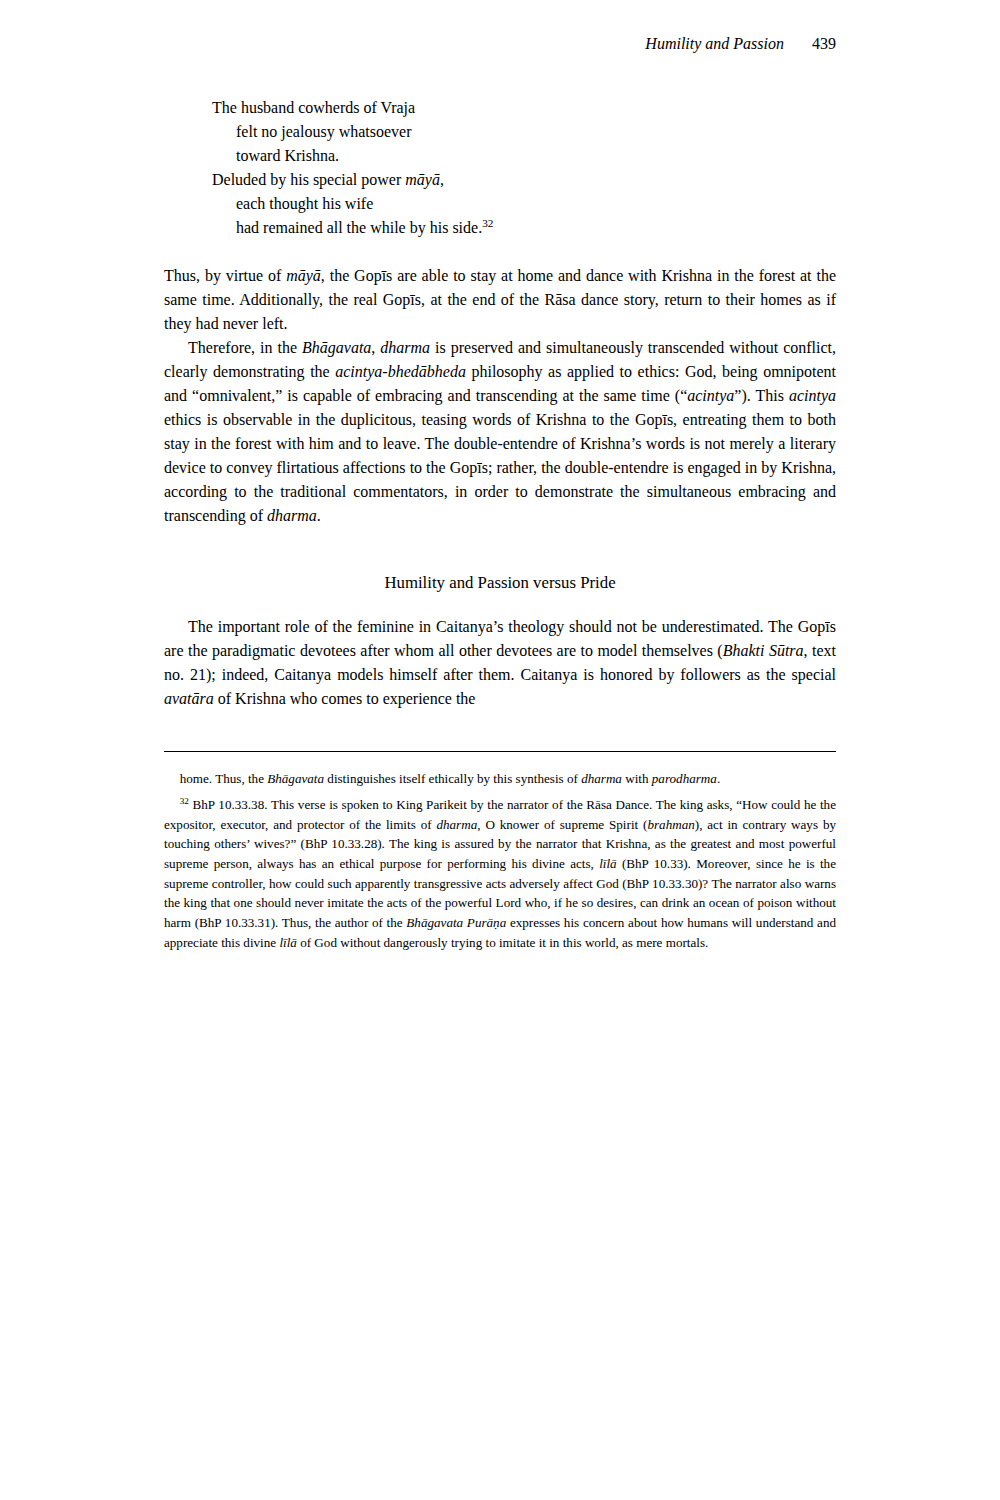Humility and Passion 439
The husband cowherds of Vraja
felt no jealousy whatsoever toward Krishna. Deluded by his special power māyā,
each thought his wife had remained all the while by his side.32
Thus, by virtue of māyā, the Gopīs are able to stay at home and dance with Krishna in the forest at the same time. Additionally, the real Gopīs, at the end of the Rāsa dance story, return to their homes as if they had never left.
Therefore, in the Bhāgavata, dharma is preserved and simultaneously transcended without conflict, clearly demonstrating the acintya-bhedābheda philosophy as applied to ethics: God, being omnipotent and “omnivalent,” is capable of embracing and transcending at the same time (“acintya”). This acintya ethics is observable in the duplicitous, teasing words of Krishna to the Gopīs, entreating them to both stay in the forest with him and to leave. The double-entendre of Krishna’s words is not merely a literary device to convey flirtatious affections to the Gopīs; rather, the double-entendre is engaged in by Krishna, according to the traditional commentators, in order to demonstrate the simultaneous embracing and transcending of dharma.
Humility and Passion versus Pride
The important role of the feminine in Caitanya’s theology should not be underestimated. The Gopīs are the paradigmatic devotees after whom all other devotees are to model themselves (Bhakti Sūtra, text no. 21); indeed, Caitanya models himself after them. Caitanya is honored by followers as the special avatāra of Krishna who comes to experience the
home. Thus, the Bhāgavata distinguishes itself ethically by this synthesis of dharma with parodharma.
32 BhP 10.33.38. This verse is spoken to King Parikeit by the narrator of the Rāsa Dance. The king asks, “How could he the expositor, executor, and protector of the limits of dharma, O knower of supreme Spirit (brahman), act in contrary ways by touching others’ wives?” (BhP 10.33.28). The king is assured by the narrator that Krishna, as the greatest and most powerful supreme person, always has an ethical purpose for performing his divine acts, līlā (BhP 10.33). Moreover, since he is the supreme controller, how could such apparently transgressive acts adversely affect God (BhP 10.33.30)? The narrator also warns the king that one should never imitate the acts of the powerful Lord who, if he so desires, can drink an ocean of poison without harm (BhP 10.33.31). Thus, the author of the Bhāgavata Purāṇa expresses his concern about how humans will understand and appreciate this divine līlā of God without dangerously trying to imitate it in this world, as mere mortals.